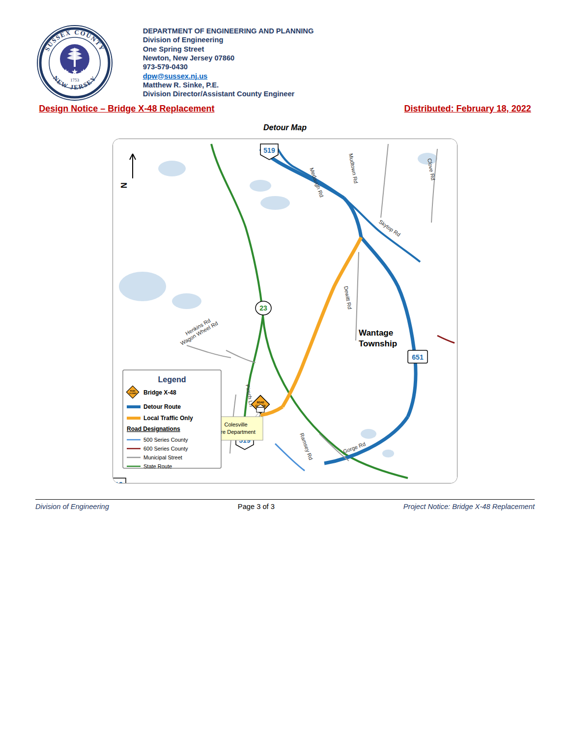SUSSEX COUNTY NEW JERSEY 1753
DEPARTMENT OF ENGINEERING AND PLANNING
Division of Engineering
One Spring Street
Newton, New Jersey 07860
973-579-0430
dpw@sussex.nj.us
Matthew R. Sinke, P.E.
Division Director/Assistant County Engineer
Design Notice – Bridge X-48 Replacement Distributed: February 18, 2022
Detour Map
N 519 23 651 519 519 Medaugh Rd Mudtown Rd Clove Rd Skytop Rd Dewitt Rd Henkins Rd Wagon Wheel Rd Brink Rd Pirsch Ln Ramsey Rd Gorge Rd Wantage Township ROAD CLOSED Colesville Fire Department Legend ROAD CLOSED Bridge X-48 Detour Route Local Traffic Only Road Designations 500 Series County 600 Series County Municipal Street State Route
Division of Engineering Page 3 of 3 Project Notice: Bridge X-48 Replacement